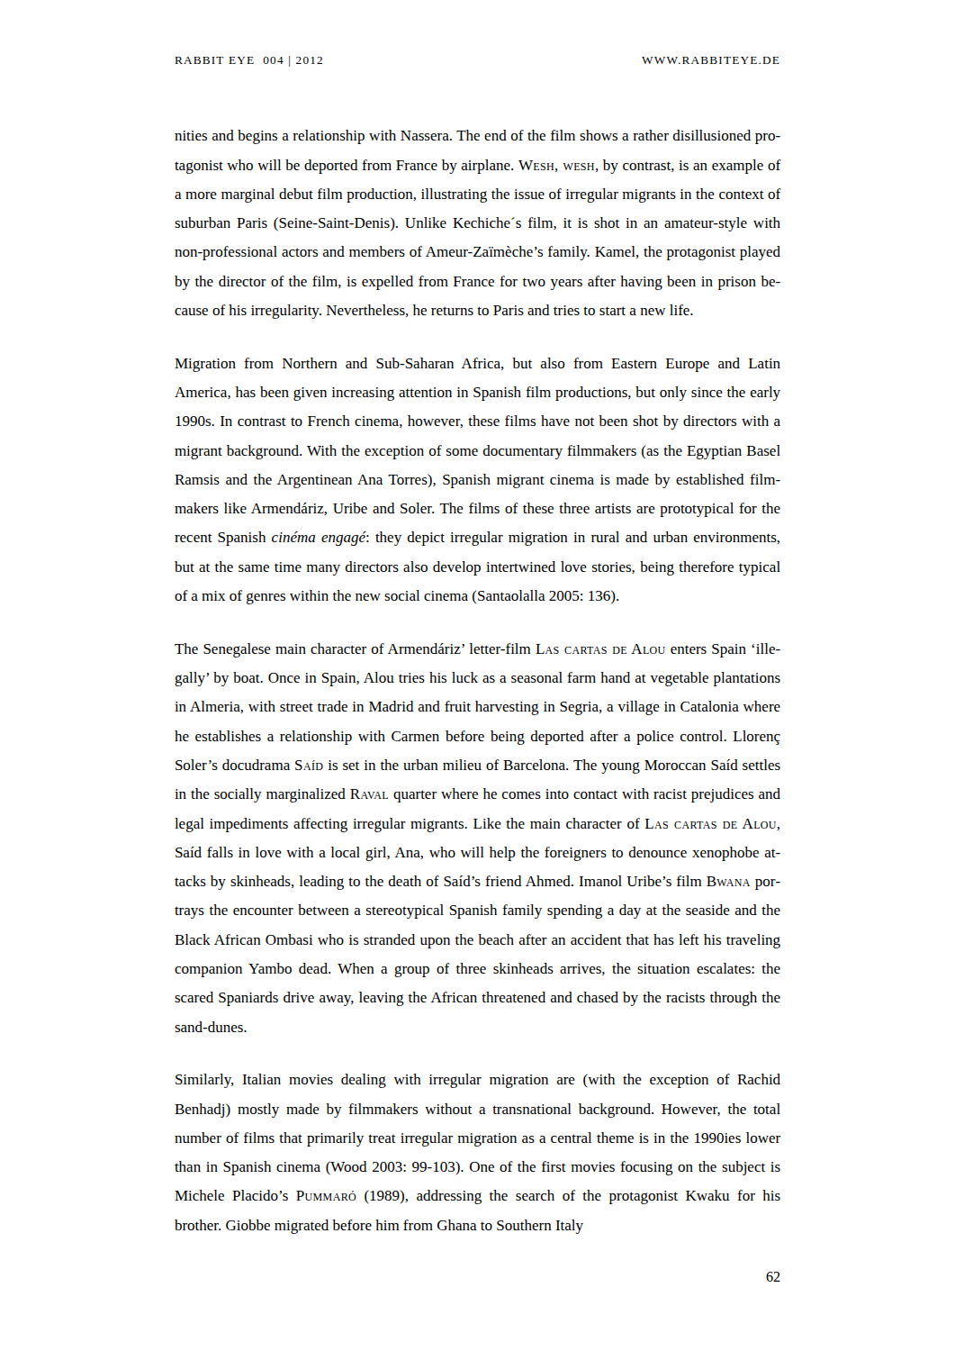RABBIT EYE 004 | 2012 WWW.RABBITEYE.DE
nities and begins a relationship with Nassera. The end of the film shows a rather disillusioned protagonist who will be deported from France by airplane. Wesh, wesh, by contrast, is an example of a more marginal debut film production, illustrating the issue of irregular migrants in the context of suburban Paris (Seine-Saint-Denis). Unlike Kechiche´s film, it is shot in an amateur-style with non-professional actors and members of Ameur-Zaïmèche’s family. Kamel, the protagonist played by the director of the film, is expelled from France for two years after having been in prison because of his irregularity. Nevertheless, he returns to Paris and tries to start a new life.
Migration from Northern and Sub-Saharan Africa, but also from Eastern Europe and Latin America, has been given increasing attention in Spanish film productions, but only since the early 1990s. In contrast to French cinema, however, these films have not been shot by directors with a migrant background. With the exception of some documentary filmmakers (as the Egyptian Basel Ramsis and the Argentinean Ana Torres), Spanish migrant cinema is made by established filmmakers like Armendáriz, Uribe and Soler. The films of these three artists are prototypical for the recent Spanish cinéma engagé: they depict irregular migration in rural and urban environments, but at the same time many directors also develop intertwined love stories, being therefore typical of a mix of genres within the new social cinema (Santaolalla 2005: 136).
The Senegalese main character of Armendáriz’ letter-film Las cartas de Alou enters Spain ‘illegally’ by boat. Once in Spain, Alou tries his luck as a seasonal farm hand at vegetable plantations in Almeria, with street trade in Madrid and fruit harvesting in Segria, a village in Catalonia where he establishes a relationship with Carmen before being deported after a police control. Llorenç Soler’s docudrama Saíd is set in the urban milieu of Barcelona. The young Moroccan Saíd settles in the socially marginalized Raval quarter where he comes into contact with racist prejudices and legal impediments affecting irregular migrants. Like the main character of Las cartas de Alou, Saíd falls in love with a local girl, Ana, who will help the foreigners to denounce xenophobe attacks by skinheads, leading to the death of Saíd’s friend Ahmed. Imanol Uribe’s film Bwana portrays the encounter between a stereotypical Spanish family spending a day at the seaside and the Black African Ombasi who is stranded upon the beach after an accident that has left his traveling companion Yambo dead. When a group of three skinheads arrives, the situation escalates: the scared Spaniards drive away, leaving the African threatened and chased by the racists through the sand-dunes.
Similarly, Italian movies dealing with irregular migration are (with the exception of Rachid Benhadj) mostly made by filmmakers without a transnational background. However, the total number of films that primarily treat irregular migration as a central theme is in the 1990ies lower than in Spanish cinema (Wood 2003: 99-103). One of the first movies focusing on the subject is Michele Placido’s Pummaró (1989), addressing the search of the protagonist Kwaku for his brother. Giobbe migrated before him from Ghana to Southern Italy
62